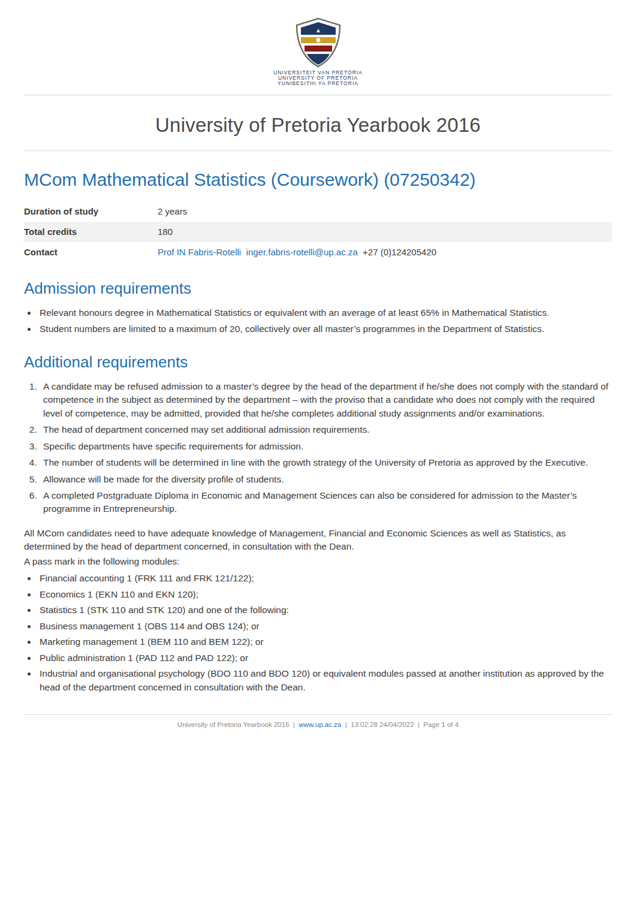Universiteit van Pretoria University of Pretoria Yunibesithi ya Pretoria
University of Pretoria Yearbook 2016
MCom Mathematical Statistics (Coursework) (07250342)
| Duration of study | 2 years |
| Total credits | 180 |
| Contact | Prof IN Fabris-Rotelli inger.fabris-rotelli@up.ac.za +27 (0)124205420 |
Admission requirements
Relevant honours degree in Mathematical Statistics or equivalent with an average of at least 65% in Mathematical Statistics.
Student numbers are limited to a maximum of 20, collectively over all master’s programmes in the Department of Statistics.
Additional requirements
A candidate may be refused admission to a master’s degree by the head of the department if he/she does not comply with the standard of competence in the subject as determined by the department – with the proviso that a candidate who does not comply with the required level of competence, may be admitted, provided that he/she completes additional study assignments and/or examinations.
The head of department concerned may set additional admission requirements.
Specific departments have specific requirements for admission.
The number of students will be determined in line with the growth strategy of the University of Pretoria as approved by the Executive.
Allowance will be made for the diversity profile of students.
A completed Postgraduate Diploma in Economic and Management Sciences can also be considered for admission to the Master’s programme in Entrepreneurship.
All MCom candidates need to have adequate knowledge of Management, Financial and Economic Sciences as well as Statistics, as determined by the head of department concerned, in consultation with the Dean.
A pass mark in the following modules:
Financial accounting 1 (FRK 111 and FRK 121/122);
Economics 1 (EKN 110 and EKN 120);
Statistics 1 (STK 110 and STK 120) and one of the following:
Business management 1 (OBS 114 and OBS 124); or
Marketing management 1 (BEM 110 and BEM 122); or
Public administration 1 (PAD 112 and PAD 122); or
Industrial and organisational psychology (BDO 110 and BDO 120) or equivalent modules passed at another institution as approved by the head of the department concerned in consultation with the Dean.
University of Pretoria Yearbook 2016 | www.up.ac.za | 13:02:28 24/04/2022 | Page 1 of 4